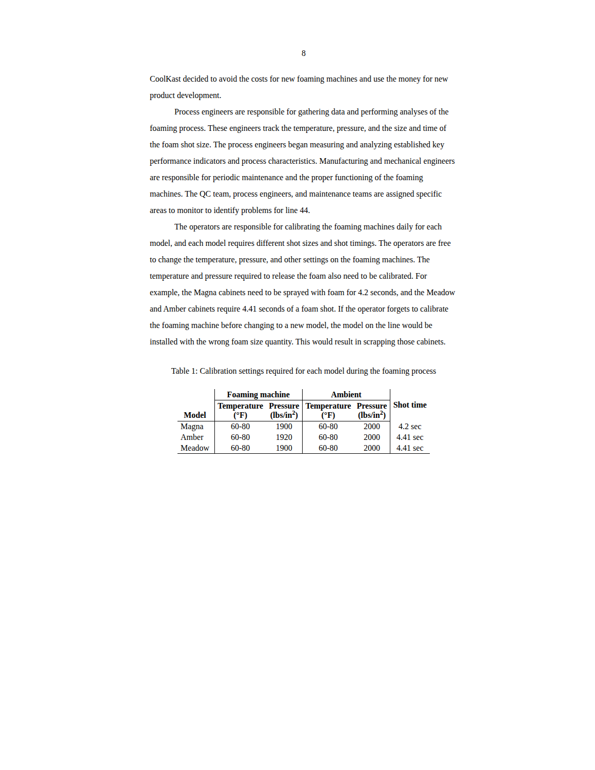8
CoolKast decided to avoid the costs for new foaming machines and use the money for new product development.
Process engineers are responsible for gathering data and performing analyses of the foaming process. These engineers track the temperature, pressure, and the size and time of the foam shot size. The process engineers began measuring and analyzing established key performance indicators and process characteristics. Manufacturing and mechanical engineers are responsible for periodic maintenance and the proper functioning of the foaming machines. The QC team, process engineers, and maintenance teams are assigned specific areas to monitor to identify problems for line 44.
The operators are responsible for calibrating the foaming machines daily for each model, and each model requires different shot sizes and shot timings. The operators are free to change the temperature, pressure, and other settings on the foaming machines. The temperature and pressure required to release the foam also need to be calibrated. For example, the Magna cabinets need to be sprayed with foam for 4.2 seconds, and the Meadow and Amber cabinets require 4.41 seconds of a foam shot. If the operator forgets to calibrate the foaming machine before changing to a new model, the model on the line would be installed with the wrong foam size quantity. This would result in scrapping those cabinets.
Table 1: Calibration settings required for each model during the foaming process
| | Foaming machine | Ambient | Shot time |
| --- | --- | --- | --- |
| Model | Temperature (°F) | Pressure (lbs/in 2 ) | Temperature (°F) | Pressure (lbs/in 2 ) |
| Magna | 60-80 | 1900 | 60-80 | 2000 | 4.2 sec |
| Amber | 60-80 | 1920 | 60-80 | 2000 | 4.41 sec |
| Meadow | 60-80 | 1900 | 60-80 | 2000 | 4.41 sec |